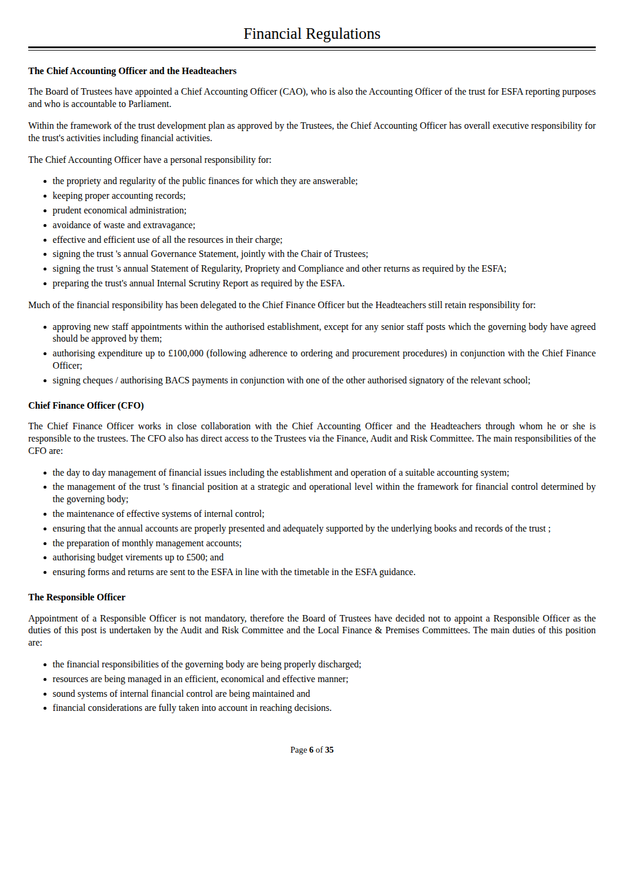Financial Regulations
The Chief Accounting Officer and the Headteachers
The Board of Trustees have appointed a Chief Accounting Officer (CAO), who is also the Accounting Officer of the trust for ESFA reporting purposes and who is accountable to Parliament.
Within the framework of the trust development plan as approved by the Trustees, the Chief Accounting Officer has overall executive responsibility for the trust's activities including financial activities.
The Chief Accounting Officer have a personal responsibility for:
the propriety and regularity of the public finances for which they are answerable;
keeping proper accounting records;
prudent economical administration;
avoidance of waste and extravagance;
effective and efficient use of all the resources in their charge;
signing the trust 's annual Governance Statement, jointly with the Chair of Trustees;
signing the trust 's annual Statement of Regularity, Propriety and Compliance and other returns as required by the ESFA;
preparing the trust's annual Internal Scrutiny Report as required by the ESFA.
Much of the financial responsibility has been delegated to the Chief Finance Officer but the Headteachers still retain responsibility for:
approving new staff appointments within the authorised establishment, except for any senior staff posts which the governing body have agreed should be approved by them;
authorising expenditure up to £100,000 (following adherence to ordering and procurement procedures) in conjunction with the Chief Finance Officer;
signing cheques / authorising BACS payments in conjunction with one of the other authorised signatory of the relevant school;
Chief Finance Officer (CFO)
The Chief Finance Officer works in close collaboration with the Chief Accounting Officer and the Headteachers through whom he or she is responsible to the trustees. The CFO also has direct access to the Trustees via the Finance, Audit and Risk Committee. The main responsibilities of the CFO are:
the day to day management of financial issues including the establishment and operation of a suitable accounting system;
the management of the trust 's financial position at a strategic and operational level within the framework for financial control determined by the governing body;
the maintenance of effective systems of internal control;
ensuring that the annual accounts are properly presented and adequately supported by the underlying books and records of the trust ;
the preparation of monthly management accounts;
authorising budget virements up to £500; and
ensuring forms and returns are sent to the ESFA in line with the timetable in the ESFA guidance.
The Responsible Officer
Appointment of a Responsible Officer is not mandatory, therefore the Board of Trustees have decided not to appoint a Responsible Officer as the duties of this post is undertaken by the Audit and Risk Committee and the Local Finance & Premises Committees. The main duties of this position are:
the financial responsibilities of the governing body are being properly discharged;
resources are being managed in an efficient, economical and effective manner;
sound systems of internal financial control are being maintained and
financial considerations are fully taken into account in reaching decisions.
Page 6 of 35